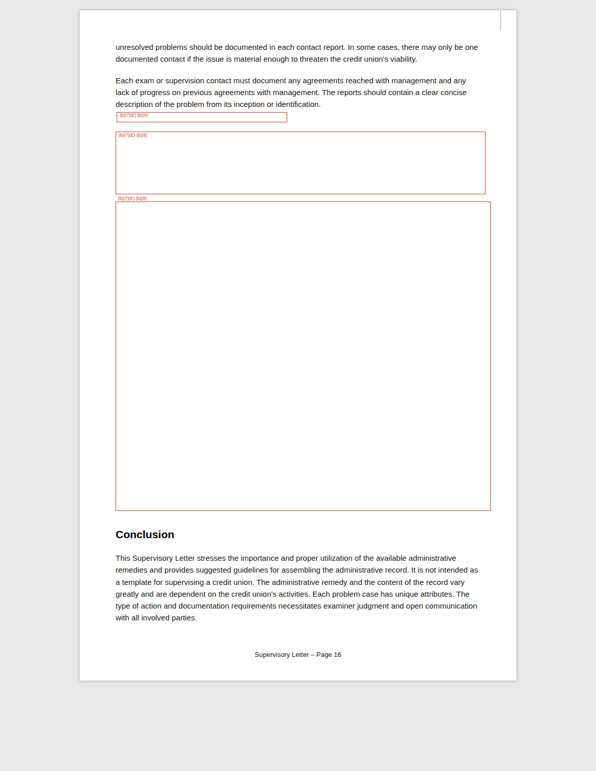unresolved problems should be documented in each contact report. In some cases, there may only be one documented contact if the issue is material enough to threaten the credit union's viability.
Each exam or supervision contact must document any agreements reached with management and any lack of progress on previous agreements with management. The reports should contain a clear concise description of the problem from its inception or identification.(b)(7)(E) (b)(8)
(b)(7)(E) (b)(8)
(b)(7)(E) (b)(8)
Conclusion
This Supervisory Letter stresses the importance and proper utilization of the available administrative remedies and provides suggested guidelines for assembling the administrative record. It is not intended as a template for supervising a credit union. The administrative remedy and the content of the record vary greatly and are dependent on the credit union's activities. Each problem case has unique attributes. The type of action and documentation requirements necessitates examiner judgment and open communication with all involved parties.
Supervisory Letter – Page 16